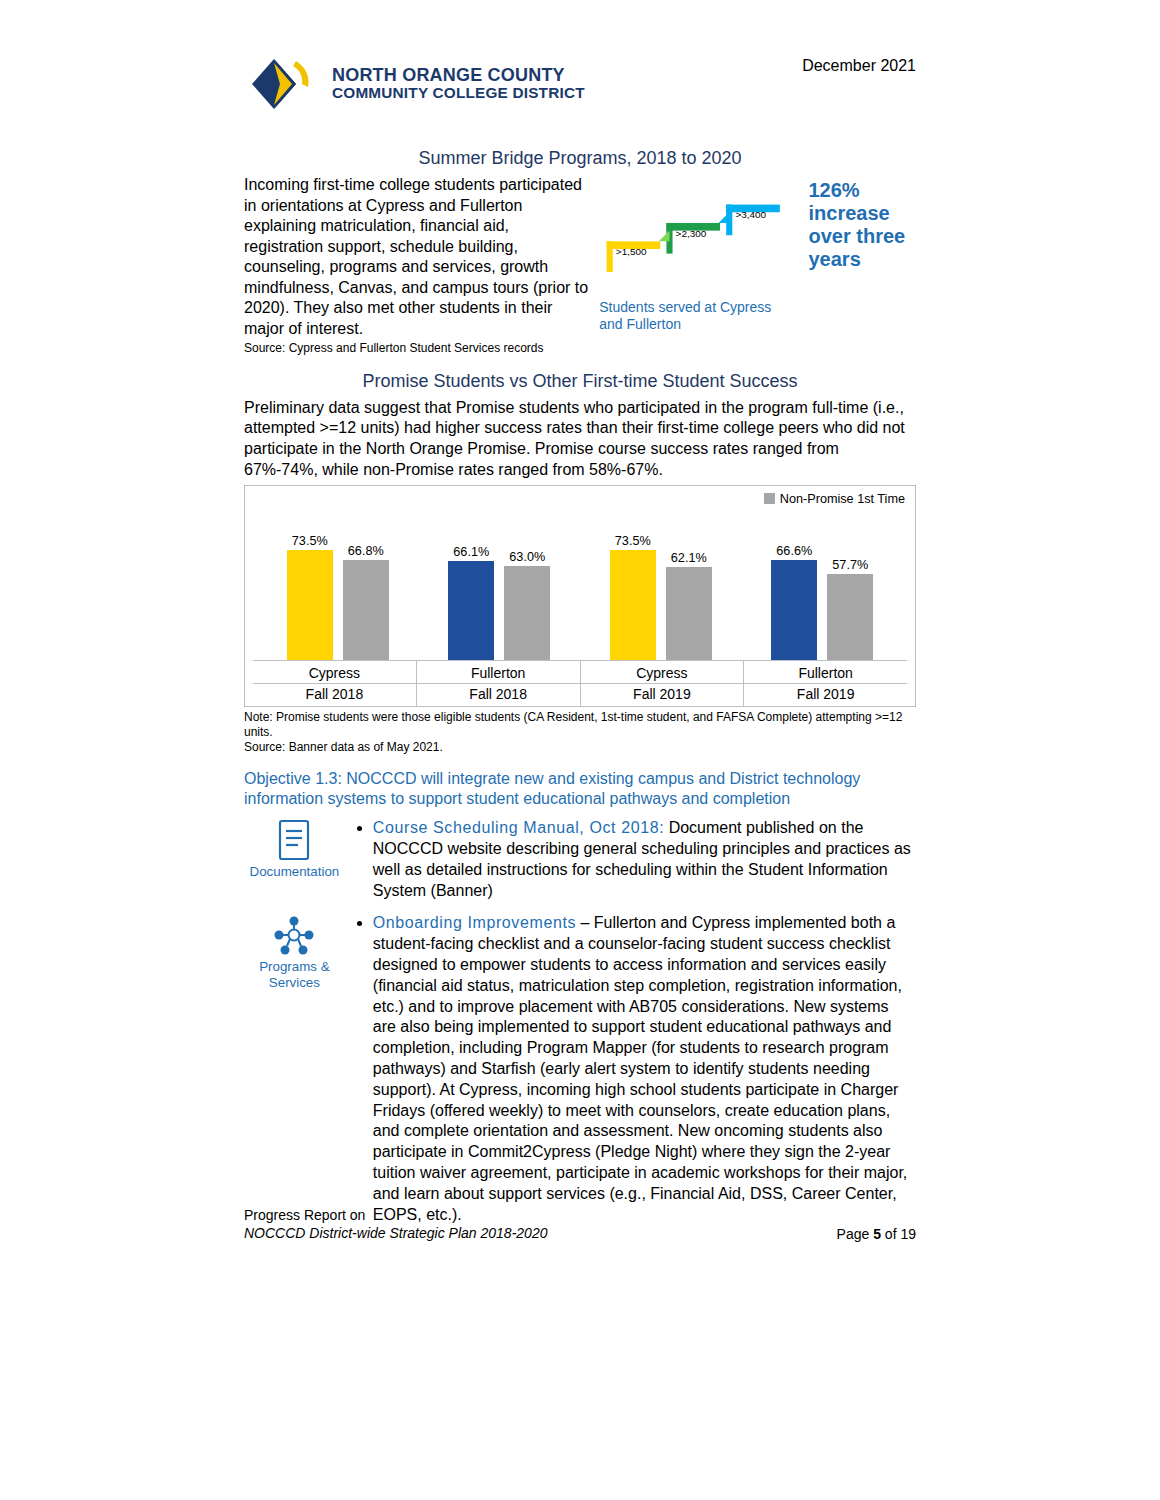NORTH ORANGE COUNTY COMMUNITY COLLEGE DISTRICT
December 2021
Summer Bridge Programs, 2018 to 2020
Incoming first-time college students participated in orientations at Cypress and Fullerton explaining matriculation, financial aid, registration support, schedule building, counseling, programs and services, growth mindfulness, Canvas, and campus tours (prior to 2020). They also met other students in their major of interest.
Source: Cypress and Fullerton Student Services records
>1,500 >2,300 >3,400
Students served at Cypress and Fullerton
126% increase over three years
Promise Students vs Other First-time Student Success
Preliminary data suggest that Promise students who participated in the program full-time (i.e., attempted >=12 units) had higher success rates than their first-time college peers who did not participate in the North Orange Promise. Promise course success rates ranged from 67%-74%, while non-Promise rates ranged from 58%-67%.
Non-Promise 1st Time
73.5%
66.8%
66.1%
63.0%
73.5%
62.1%
66.6%
57.7%
Cypress
Fullerton
Cypress
Fullerton
Fall 2018
Fall 2018
Fall 2019
Fall 2019
Note: Promise students were those eligible students (CA Resident, 1st-time student, and FAFSA Complete) attempting >=12 units.
Source: Banner data as of May 2021.
Objective 1.3: NOCCCD will integrate new and existing campus and District technology information systems to support student educational pathways and completion
Documentation
Course Scheduling Manual, Oct 2018: Document published on the NOCCCD website describing general scheduling principles and practices as well as detailed instructions for scheduling within the Student Information System (Banner)
Programs & Services
Onboarding Improvements – Fullerton and Cypress implemented both a student-facing checklist and a counselor-facing student success checklist designed to empower students to access information and services easily (financial aid status, matriculation step completion, registration information, etc.) and to improve placement with AB705 considerations. New systems are also being implemented to support student educational pathways and completion, including Program Mapper (for students to research program pathways) and Starfish (early alert system to identify students needing support). At Cypress, incoming high school students participate in Charger Fridays (offered weekly) to meet with counselors, create education plans, and complete orientation and assessment. New oncoming students also participate in Commit2Cypress (Pledge Night) where they sign the 2-year tuition waiver agreement, participate in academic workshops for their major, and learn about support services (e.g., Financial Aid, DSS, Career Center, EOPS, etc.).
Progress Report on
NOCCCD District-wide Strategic Plan 2018-2020
Page 5 of 19